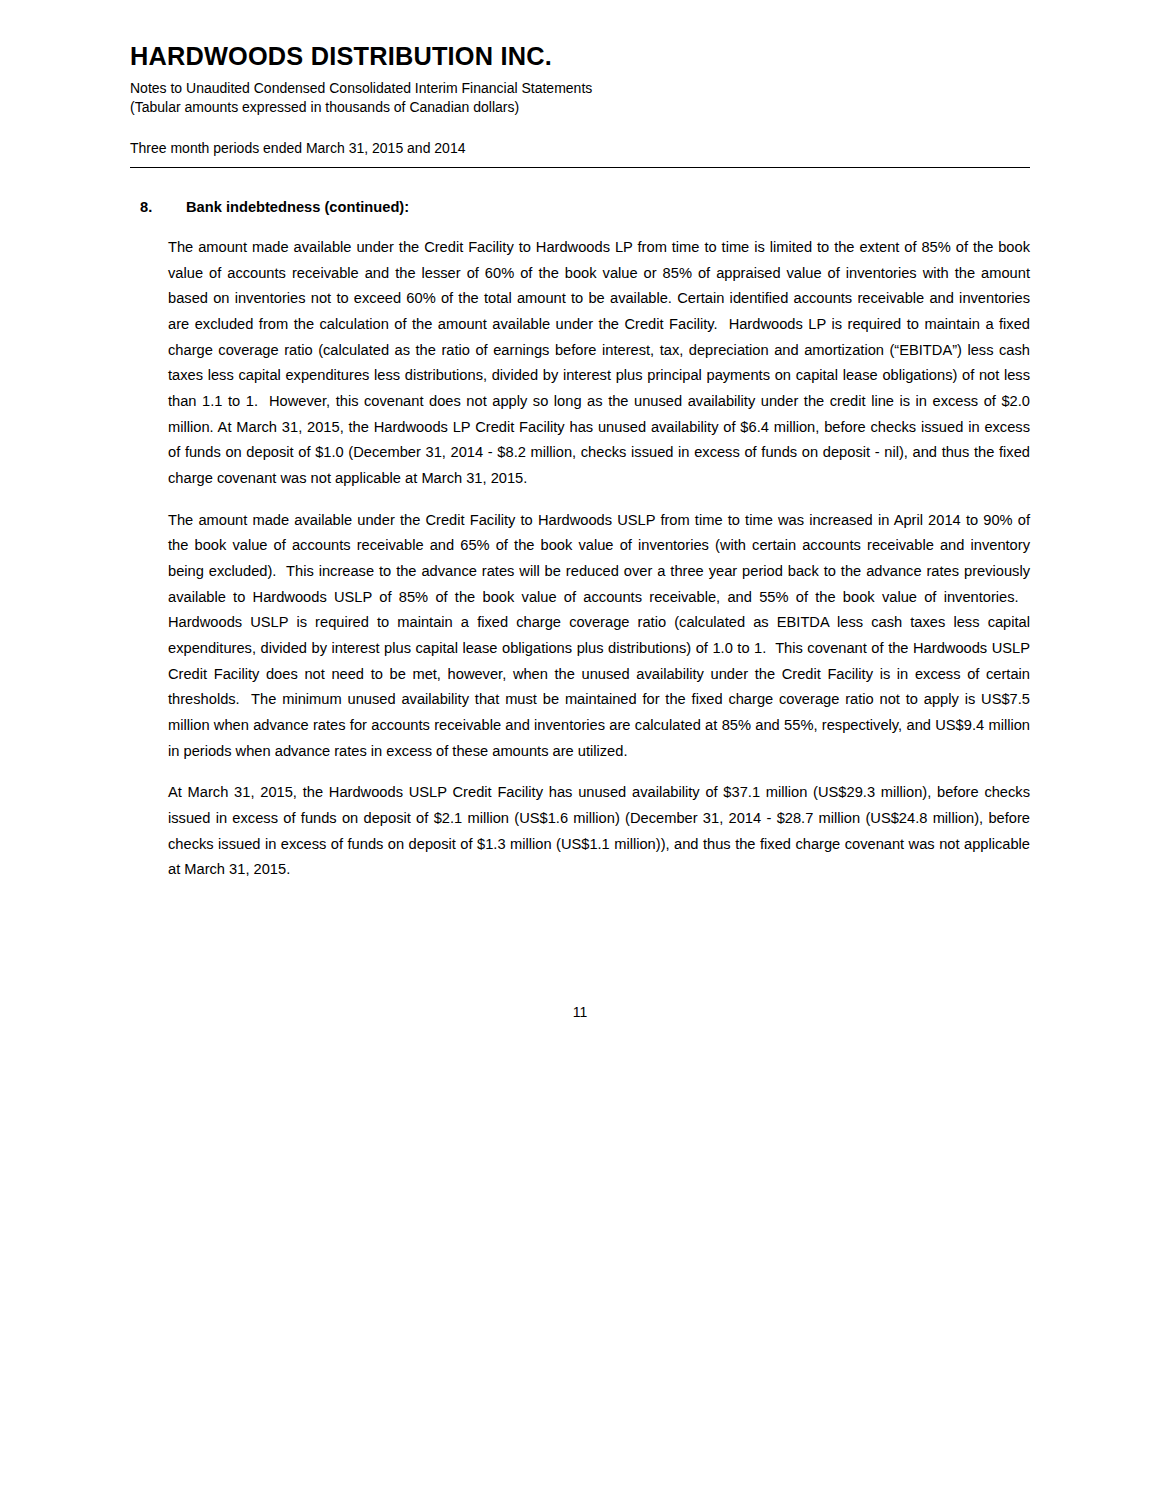HARDWOODS DISTRIBUTION INC.
Notes to Unaudited Condensed Consolidated Interim Financial Statements
(Tabular amounts expressed in thousands of Canadian dollars)
Three month periods ended March 31, 2015 and 2014
8. Bank indebtedness (continued):
The amount made available under the Credit Facility to Hardwoods LP from time to time is limited to the extent of 85% of the book value of accounts receivable and the lesser of 60% of the book value or 85% of appraised value of inventories with the amount based on inventories not to exceed 60% of the total amount to be available. Certain identified accounts receivable and inventories are excluded from the calculation of the amount available under the Credit Facility. Hardwoods LP is required to maintain a fixed charge coverage ratio (calculated as the ratio of earnings before interest, tax, depreciation and amortization (“EBITDA”) less cash taxes less capital expenditures less distributions, divided by interest plus principal payments on capital lease obligations) of not less than 1.1 to 1. However, this covenant does not apply so long as the unused availability under the credit line is in excess of $2.0 million. At March 31, 2015, the Hardwoods LP Credit Facility has unused availability of $6.4 million, before checks issued in excess of funds on deposit of $1.0 (December 31, 2014 - $8.2 million, checks issued in excess of funds on deposit - nil), and thus the fixed charge covenant was not applicable at March 31, 2015.
The amount made available under the Credit Facility to Hardwoods USLP from time to time was increased in April 2014 to 90% of the book value of accounts receivable and 65% of the book value of inventories (with certain accounts receivable and inventory being excluded). This increase to the advance rates will be reduced over a three year period back to the advance rates previously available to Hardwoods USLP of 85% of the book value of accounts receivable, and 55% of the book value of inventories. Hardwoods USLP is required to maintain a fixed charge coverage ratio (calculated as EBITDA less cash taxes less capital expenditures, divided by interest plus capital lease obligations plus distributions) of 1.0 to 1. This covenant of the Hardwoods USLP Credit Facility does not need to be met, however, when the unused availability under the Credit Facility is in excess of certain thresholds. The minimum unused availability that must be maintained for the fixed charge coverage ratio not to apply is US$7.5 million when advance rates for accounts receivable and inventories are calculated at 85% and 55%, respectively, and US$9.4 million in periods when advance rates in excess of these amounts are utilized.
At March 31, 2015, the Hardwoods USLP Credit Facility has unused availability of $37.1 million (US$29.3 million), before checks issued in excess of funds on deposit of $2.1 million (US$1.6 million) (December 31, 2014 - $28.7 million (US$24.8 million), before checks issued in excess of funds on deposit of $1.3 million (US$1.1 million)), and thus the fixed charge covenant was not applicable at March 31, 2015.
11